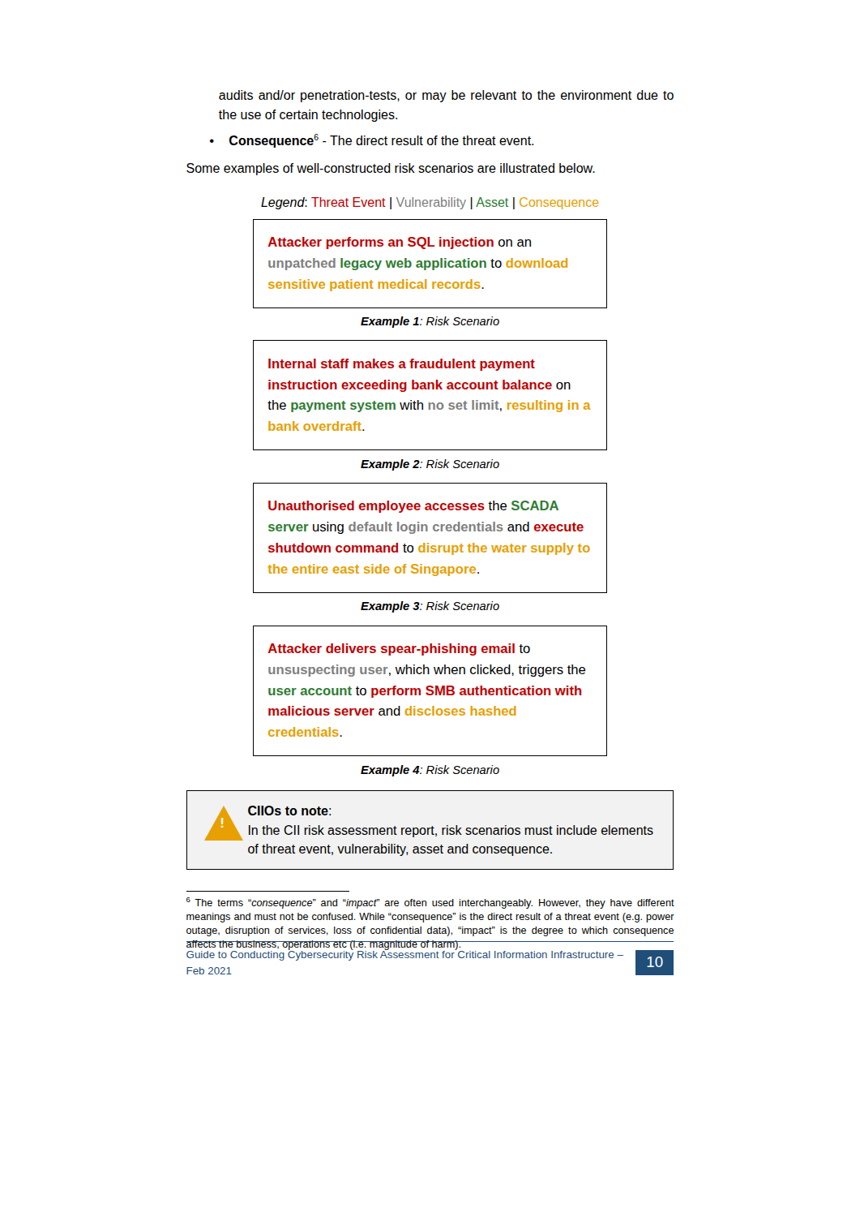audits and/or penetration-tests, or may be relevant to the environment due to the use of certain technologies.
Consequence6 - The direct result of the threat event.
Some examples of well-constructed risk scenarios are illustrated below.
Legend: Threat Event | Vulnerability | Asset | Consequence
Attacker performs an SQL injection on an unpatched legacy web application to download sensitive patient medical records.
Example 1: Risk Scenario
Internal staff makes a fraudulent payment instruction exceeding bank account balance on the payment system with no set limit, resulting in a bank overdraft.
Example 2: Risk Scenario
Unauthorised employee accesses the SCADA server using default login credentials and execute shutdown command to disrupt the water supply to the entire east side of Singapore.
Example 3: Risk Scenario
Attacker delivers spear-phishing email to unsuspecting user, which when clicked, triggers the user account to perform SMB authentication with malicious server and discloses hashed credentials.
Example 4: Risk Scenario
CIIOs to note:
In the CII risk assessment report, risk scenarios must include elements of threat event, vulnerability, asset and consequence.
6 The terms “consequence” and “impact” are often used interchangeably. However, they have different meanings and must not be confused. While “consequence” is the direct result of a threat event (e.g. power outage, disruption of services, loss of confidential data), “impact” is the degree to which consequence affects the business, operations etc (i.e. magnitude of harm).
Guide to Conducting Cybersecurity Risk Assessment for Critical Information Infrastructure – Feb 2021 10